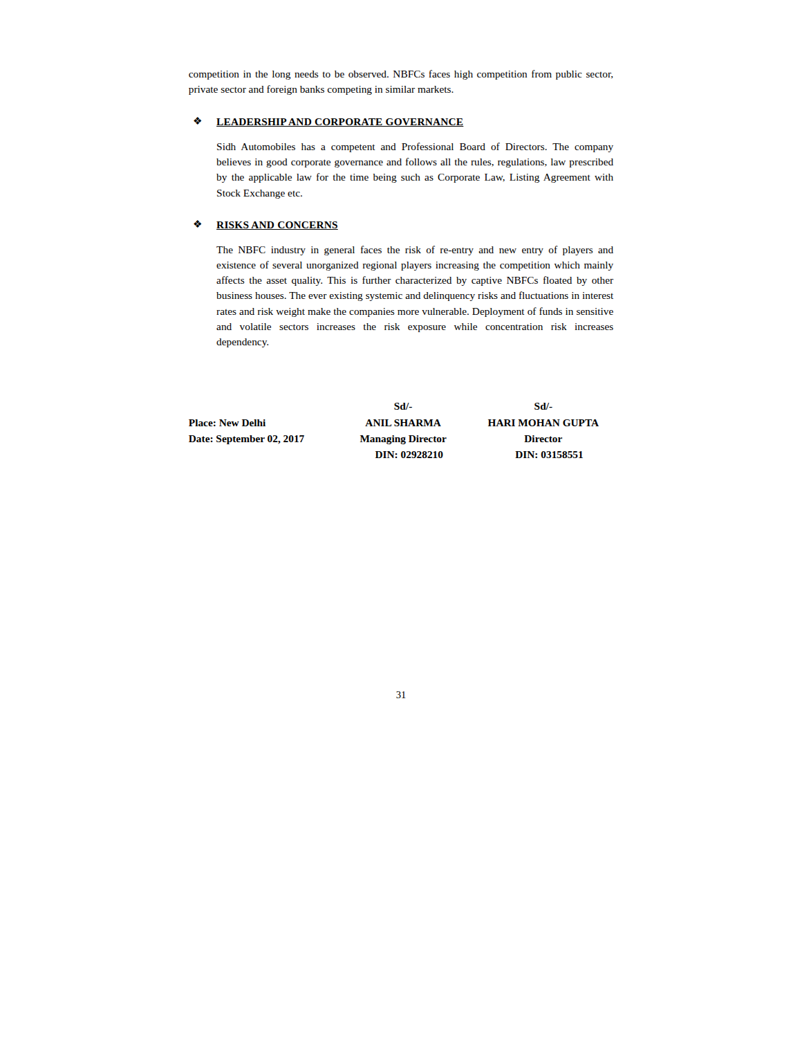competition in the long needs to be observed. NBFCs faces high competition from public sector, private sector and foreign banks competing in similar markets.
LEADERSHIP AND CORPORATE GOVERNANCE
Sidh Automobiles has a competent and Professional Board of Directors. The company believes in good corporate governance and follows all the rules, regulations, law prescribed by the applicable law for the time being such as Corporate Law, Listing Agreement with Stock Exchange etc.
RISKS AND CONCERNS
The NBFC industry in general faces the risk of re-entry and new entry of players and existence of several unorganized regional players increasing the competition which mainly affects the asset quality. This is further characterized by captive NBFCs floated by other business houses. The ever existing systemic and delinquency risks and fluctuations in interest rates and risk weight make the companies more vulnerable. Deployment of funds in sensitive and volatile sectors increases the risk exposure while concentration risk increases dependency.
| | Sd/- | Sd/- |
| Place: New Delhi | ANIL SHARMA | HARI MOHAN GUPTA |
| Date: September 02, 2017 | Managing Director | Director |
| | DIN: 02928210 | DIN: 03158551 |
31